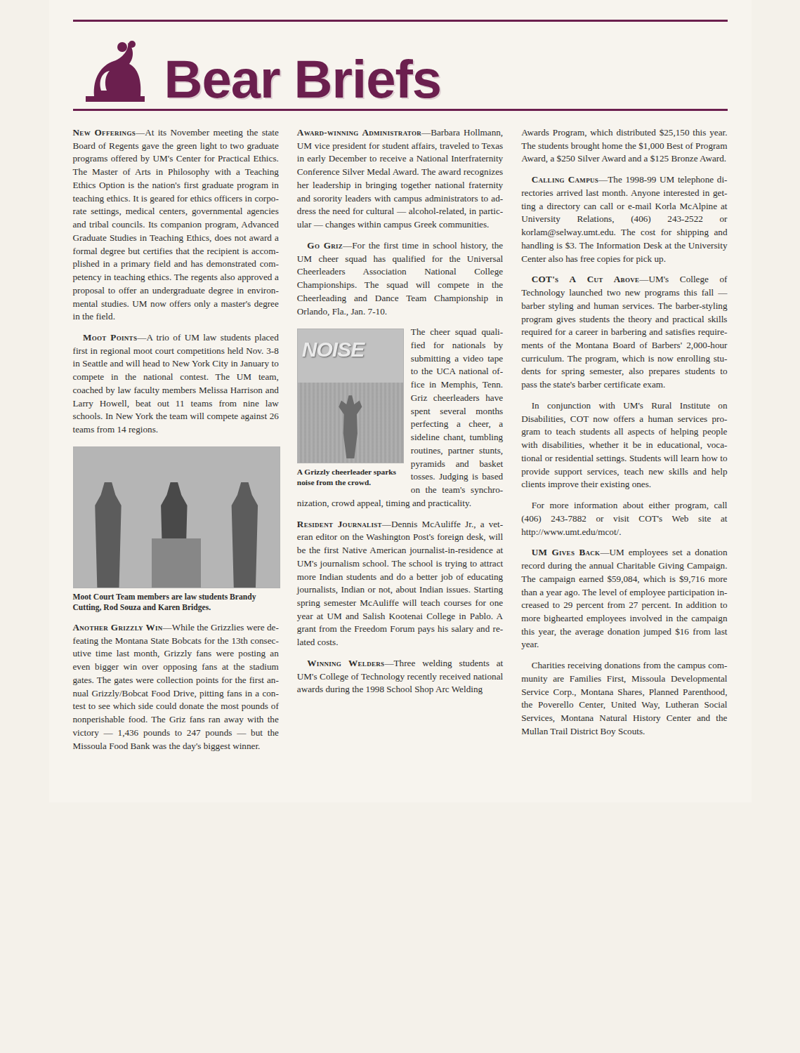Bear Briefs
New Offerings—At its November meeting the state Board of Regents gave the green light to two graduate programs offered by UM's Center for Practical Ethics. The Master of Arts in Philosophy with a Teaching Ethics Option is the nation's first graduate program in teaching ethics. It is geared for ethics officers in corporate settings, medical centers, governmental agencies and tribal councils. Its companion program, Advanced Graduate Studies in Teaching Ethics, does not award a formal degree but certifies that the recipient is accomplished in a primary field and has demonstrated competency in teaching ethics. The regents also approved a proposal to offer an undergraduate degree in environmental studies. UM now offers only a master's degree in the field.
Moot Points—A trio of UM law students placed first in regional moot court competitions held Nov. 3-8 in Seattle and will head to New York City in January to compete in the national contest. The UM team, coached by law faculty members Melissa Harrison and Larry Howell, beat out 11 teams from nine law schools. In New York the team will compete against 26 teams from 14 regions.
Moot Court Team members are law students Brandy Cutting, Rod Souza and Karen Bridges.
Another Grizzly Win—While the Grizzlies were defeating the Montana State Bobcats for the 13th consecutive time last month, Grizzly fans were posting an even bigger win over opposing fans at the stadium gates. The gates were collection points for the first annual Grizzly/Bobcat Food Drive, pitting fans in a contest to see which side could donate the most pounds of nonperishable food. The Griz fans ran away with the victory — 1,436 pounds to 247 pounds — but the Missoula Food Bank was the day's biggest winner.
Award-winning Administrator—Barbara Hollmann, UM vice president for student affairs, traveled to Texas in early December to receive a National Interfraternity Conference Silver Medal Award. The award recognizes her leadership in bringing together national fraternity and sorority leaders with campus administrators to address the need for cultural — alcohol-related, in particular — changes within campus Greek communities.
Go Griz—For the first time in school history, the UM cheer squad has qualified for the Universal Cheerleaders Association National College Championships. The squad will compete in the Cheerleading and Dance Team Championship in Orlando, Fla., Jan. 7-10.
NOISE
A Grizzly cheerleader sparks noise from the crowd.
The cheer squad qualified for nationals by submitting a video tape to the UCA national office in Memphis, Tenn. Griz cheerleaders have spent several months perfecting a cheer, a sideline chant, tumbling routines, partner stunts, pyramids and basket tosses. Judging is based on the team's synchronization, crowd appeal, timing and practicality.
Resident Journalist—Dennis McAuliffe Jr., a veteran editor on the Washington Post's foreign desk, will be the first Native American journalist-in-residence at UM's journalism school. The school is trying to attract more Indian students and do a better job of educating journalists, Indian or not, about Indian issues. Starting spring semester McAuliffe will teach courses for one year at UM and Salish Kootenai College in Pablo. A grant from the Freedom Forum pays his salary and related costs.
Winning Welders—Three welding students at UM's College of Technology recently received national awards during the 1998 School Shop Arc Welding
Awards Program, which distributed $25,150 this year. The students brought home the $1,000 Best of Program Award, a $250 Silver Award and a $125 Bronze Award.
Calling Campus—The 1998-99 UM telephone directories arrived last month. Anyone interested in getting a directory can call or e-mail Korla McAlpine at University Relations, (406) 243-2522 or korlam@selway.umt.edu. The cost for shipping and handling is $3. The Information Desk at the University Center also has free copies for pick up.
COT's A Cut Above—UM's College of Technology launched two new programs this fall — barber styling and human services. The barber-styling program gives students the theory and practical skills required for a career in barbering and satisfies requirements of the Montana Board of Barbers' 2,000-hour curriculum. The program, which is now enrolling students for spring semester, also prepares students to pass the state's barber certificate exam.
In conjunction with UM's Rural Institute on Disabilities, COT now offers a human services program to teach students all aspects of helping people with disabilities, whether it be in educational, vocational or residential settings. Students will learn how to provide support services, teach new skills and help clients improve their existing ones.
For more information about either program, call (406) 243-7882 or visit COT's Web site at http://www.umt.edu/mcot/.
UM Gives Back—UM employees set a donation record during the annual Charitable Giving Campaign. The campaign earned $59,084, which is $9,716 more than a year ago. The level of employee participation increased to 29 percent from 27 percent. In addition to more bighearted employees involved in the campaign this year, the average donation jumped $16 from last year.
Charities receiving donations from the campus community are Families First, Missoula Developmental Service Corp., Montana Shares, Planned Parenthood, the Poverello Center, United Way, Lutheran Social Services, Montana Natural History Center and the Mullan Trail District Boy Scouts.